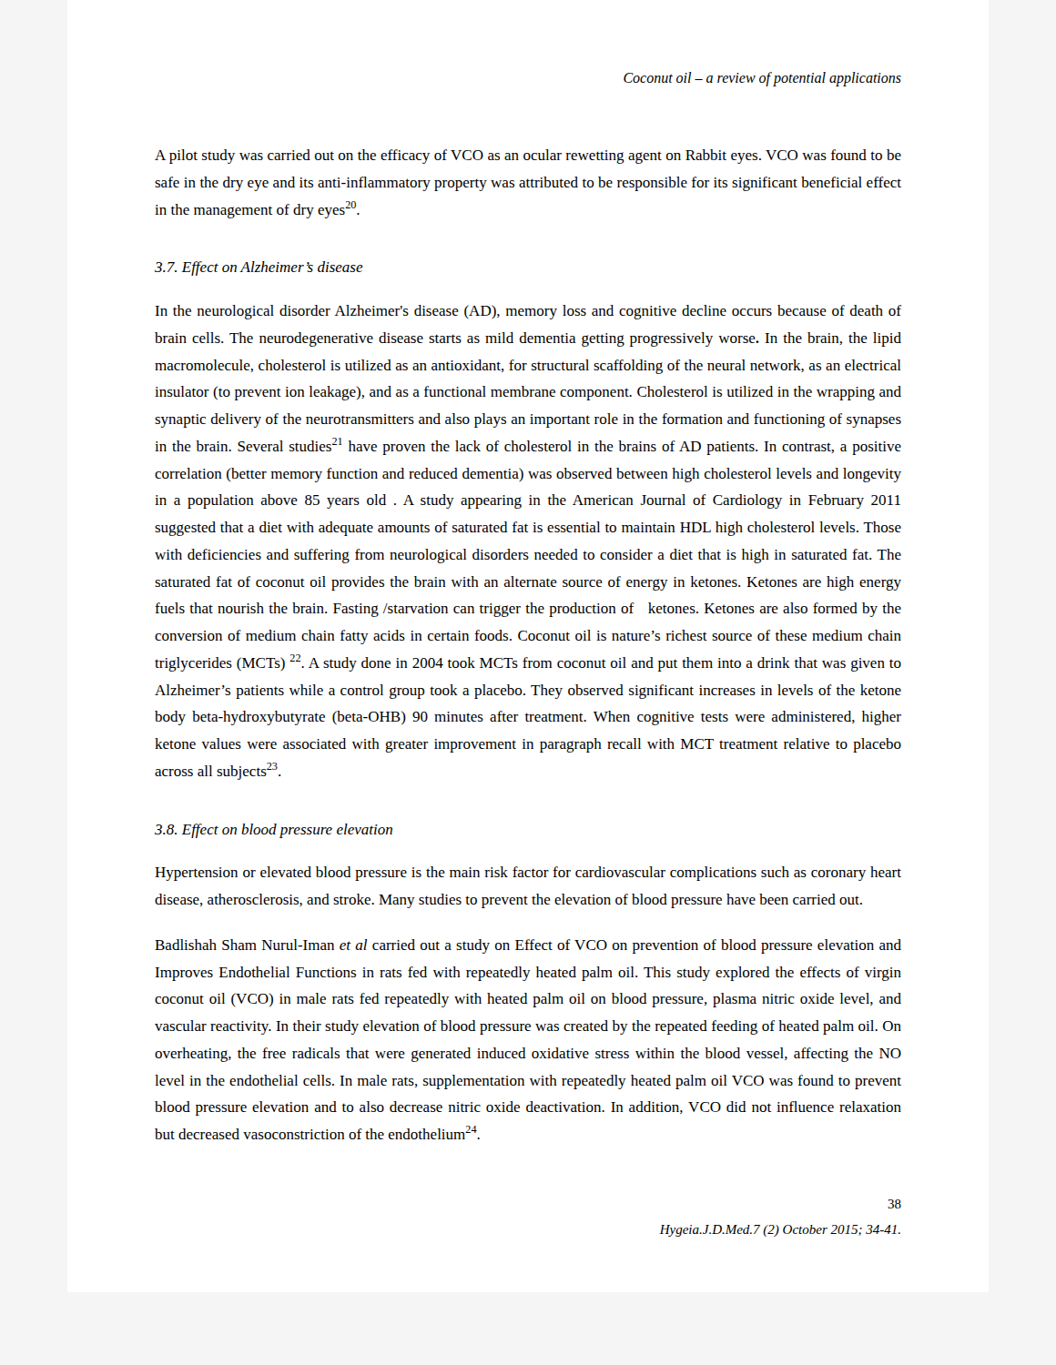Coconut oil – a review of potential applications
A pilot study was carried out on the efficacy of VCO as an ocular rewetting agent on Rabbit eyes. VCO was found to be safe in the dry eye and its anti-inflammatory property was attributed to be responsible for its significant beneficial effect in the management of dry eyes20.
3.7. Effect on Alzheimer’s disease
In the neurological disorder Alzheimer's disease (AD), memory loss and cognitive decline occurs because of death of brain cells. The neurodegenerative disease starts as mild dementia getting progressively worse. In the brain, the lipid macromolecule, cholesterol is utilized as an antioxidant, for structural scaffolding of the neural network, as an electrical insulator (to prevent ion leakage), and as a functional membrane component. Cholesterol is utilized in the wrapping and synaptic delivery of the neurotransmitters and also plays an important role in the formation and functioning of synapses in the brain. Several studies21 have proven the lack of cholesterol in the brains of AD patients. In contrast, a positive correlation (better memory function and reduced dementia) was observed between high cholesterol levels and longevity in a population above 85 years old . A study appearing in the American Journal of Cardiology in February 2011 suggested that a diet with adequate amounts of saturated fat is essential to maintain HDL high cholesterol levels. Those with deficiencies and suffering from neurological disorders needed to consider a diet that is high in saturated fat. The saturated fat of coconut oil provides the brain with an alternate source of energy in ketones. Ketones are high energy fuels that nourish the brain. Fasting /starvation can trigger the production of ketones. Ketones are also formed by the conversion of medium chain fatty acids in certain foods. Coconut oil is nature’s richest source of these medium chain triglycerides (MCTs) 22. A study done in 2004 took MCTs from coconut oil and put them into a drink that was given to Alzheimer’s patients while a control group took a placebo. They observed significant increases in levels of the ketone body beta-hydroxybutyrate (beta-OHB) 90 minutes after treatment. When cognitive tests were administered, higher ketone values were associated with greater improvement in paragraph recall with MCT treatment relative to placebo across all subjects23.
3.8. Effect on blood pressure elevation
Hypertension or elevated blood pressure is the main risk factor for cardiovascular complications such as coronary heart disease, atherosclerosis, and stroke. Many studies to prevent the elevation of blood pressure have been carried out.
Badlishah Sham Nurul-Iman et al carried out a study on Effect of VCO on prevention of blood pressure elevation and Improves Endothelial Functions in rats fed with repeatedly heated palm oil. This study explored the effects of virgin coconut oil (VCO) in male rats fed repeatedly with heated palm oil on blood pressure, plasma nitric oxide level, and vascular reactivity. In their study elevation of blood pressure was created by the repeated feeding of heated palm oil. On overheating, the free radicals that were generated induced oxidative stress within the blood vessel, affecting the NO level in the endothelial cells. In male rats, supplementation with repeatedly heated palm oil VCO was found to prevent blood pressure elevation and to also decrease nitric oxide deactivation. In addition, VCO did not influence relaxation but decreased vasoconstriction of the endothelium24.
38 Hygeia.J.D.Med.7 (2) October 2015; 34-41.